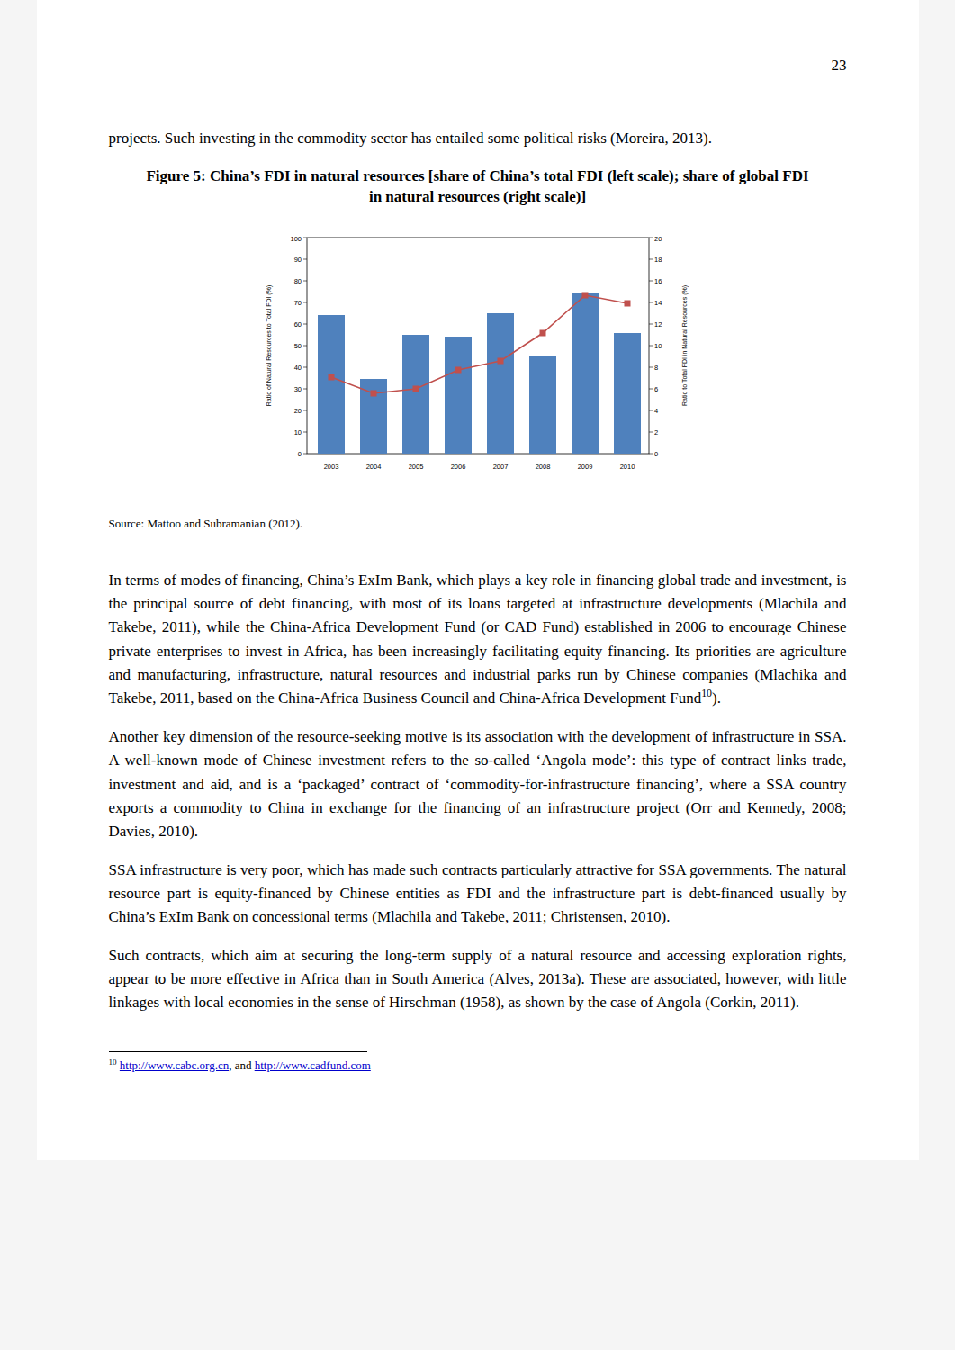23
projects. Such investing in the commodity sector has entailed some political risks (Moreira, 2013).
Figure 5: China’s FDI in natural resources [share of China’s total FDI (left scale); share of global FDI in natural resources (right scale)]
0 10 20 30 40 50 60 70 80 90 100 0 2 4 6 8 10 12 14 16 18 20 Ratio of Natural Resources to Total FDI (%) Ratio to Total FDI in Natural Resources (%) 2003 2004 2005 2006 2007 2008 2009 2010
Source: Mattoo and Subramanian (2012).
In terms of modes of financing, China’s ExIm Bank, which plays a key role in financing global trade and investment, is the principal source of debt financing, with most of its loans targeted at infrastructure developments (Mlachila and Takebe, 2011), while the China-Africa Development Fund (or CAD Fund) established in 2006 to encourage Chinese private enterprises to invest in Africa, has been increasingly facilitating equity financing. Its priorities are agriculture and manufacturing, infrastructure, natural resources and industrial parks run by Chinese companies (Mlachika and Takebe, 2011, based on the China-Africa Business Council and China-Africa Development Fund10).
Another key dimension of the resource-seeking motive is its association with the development of infrastructure in SSA. A well-known mode of Chinese investment refers to the so-called ‘Angola mode’: this type of contract links trade, investment and aid, and is a ‘packaged’ contract of ‘commodity-for-infrastructure financing’, where a SSA country exports a commodity to China in exchange for the financing of an infrastructure project (Orr and Kennedy, 2008; Davies, 2010).
SSA infrastructure is very poor, which has made such contracts particularly attractive for SSA governments. The natural resource part is equity-financed by Chinese entities as FDI and the infrastructure part is debt-financed usually by China’s ExIm Bank on concessional terms (Mlachila and Takebe, 2011; Christensen, 2010).
Such contracts, which aim at securing the long-term supply of a natural resource and accessing exploration rights, appear to be more effective in Africa than in South America (Alves, 2013a). These are associated, however, with little linkages with local economies in the sense of Hirschman (1958), as shown by the case of Angola (Corkin, 2011).
10 http://www.cabc.org.cn, and http://www.cadfund.com